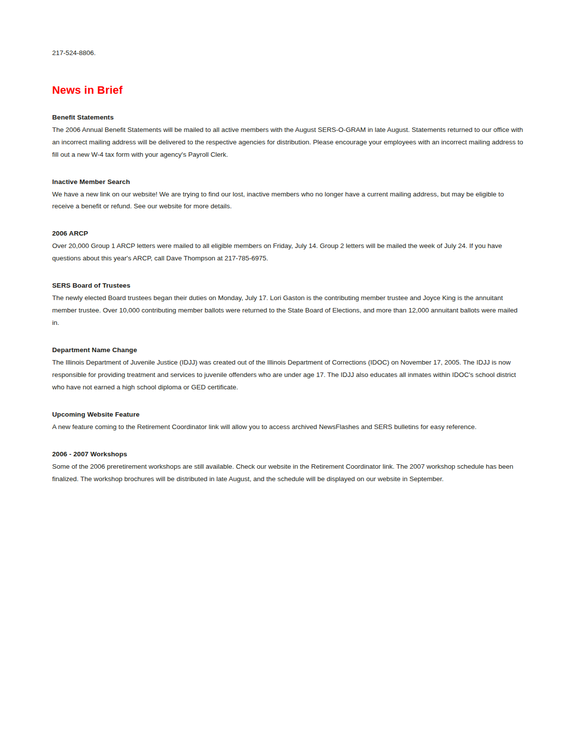217-524-8806.
News in Brief
Benefit Statements
The 2006 Annual Benefit Statements will be mailed to all active members with the August SERS-O-GRAM in late August. Statements returned to our office with an incorrect mailing address will be delivered to the respective agencies for distribution. Please encourage your employees with an incorrect mailing address to fill out a new W-4 tax form with your agency's Payroll Clerk.
Inactive Member Search
We have a new link on our website! We are trying to find our lost, inactive members who no longer have a current mailing address, but may be eligible to receive a benefit or refund. See our website for more details.
2006 ARCP
Over 20,000 Group 1 ARCP letters were mailed to all eligible members on Friday, July 14. Group 2 letters will be mailed the week of July 24. If you have questions about this year's ARCP, call Dave Thompson at 217-785-6975.
SERS Board of Trustees
The newly elected Board trustees began their duties on Monday, July 17. Lori Gaston is the contributing member trustee and Joyce King is the annuitant member trustee. Over 10,000 contributing member ballots were returned to the State Board of Elections, and more than 12,000 annuitant ballots were mailed in.
Department Name Change
The Illinois Department of Juvenile Justice (IDJJ) was created out of the Illinois Department of Corrections (IDOC) on November 17, 2005. The IDJJ is now responsible for providing treatment and services to juvenile offenders who are under age 17. The IDJJ also educates all inmates within IDOC's school district who have not earned a high school diploma or GED certificate.
Upcoming Website Feature
A new feature coming to the Retirement Coordinator link will allow you to access archived NewsFlashes and SERS bulletins for easy reference.
2006 - 2007 Workshops
Some of the 2006 preretirement workshops are still available. Check our website in the Retirement Coordinator link. The 2007 workshop schedule has been finalized. The workshop brochures will be distributed in late August, and the schedule will be displayed on our website in September.